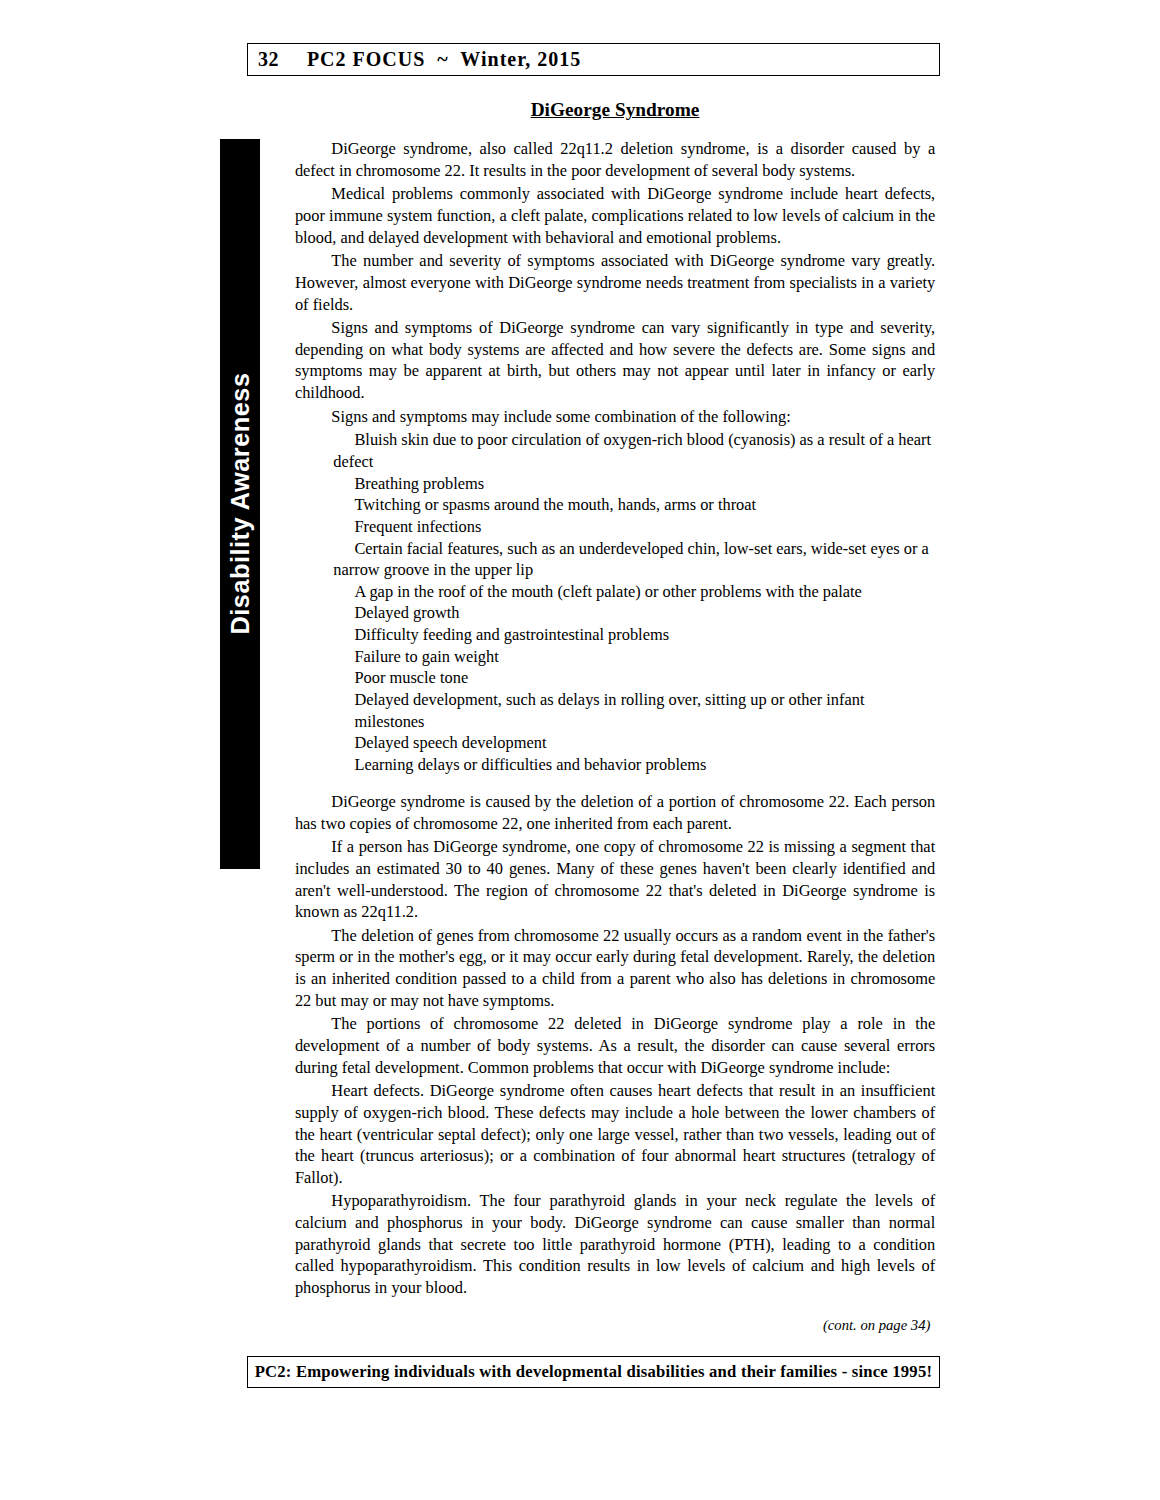32 PC2 FOCUS ~ Winter, 2015
Disability Awareness
DiGeorge Syndrome
DiGeorge syndrome, also called 22q11.2 deletion syndrome, is a disorder caused by a defect in chromosome 22. It results in the poor development of several body systems.
Medical problems commonly associated with DiGeorge syndrome include heart defects, poor immune system function, a cleft palate, complications related to low levels of calcium in the blood, and delayed development with behavioral and emotional problems.
The number and severity of symptoms associated with DiGeorge syndrome vary greatly. However, almost everyone with DiGeorge syndrome needs treatment from specialists in a variety of fields.
Signs and symptoms of DiGeorge syndrome can vary significantly in type and severity, depending on what body systems are affected and how severe the defects are. Some signs and symptoms may be apparent at birth, but others may not appear until later in infancy or early childhood.
Signs and symptoms may include some combination of the following:
Bluish skin due to poor circulation of oxygen-rich blood (cyanosis) as a result of a heartdefect
Breathing problems
Twitching or spasms around the mouth, hands, arms or throat
Frequent infections
Certain facial features, such as an underdeveloped chin, low-set ears, wide-set eyes or anarrow groove in the upper lip
A gap in the roof of the mouth (cleft palate) or other problems with the palate
Delayed growth
Difficulty feeding and gastrointestinal problems
Failure to gain weight
Poor muscle tone
Delayed development, such as delays in rolling over, sitting up or other infant milestones
Delayed speech development
Learning delays or difficulties and behavior problems
DiGeorge syndrome is caused by the deletion of a portion of chromosome 22. Each person has two copies of chromosome 22, one inherited from each parent.
If a person has DiGeorge syndrome, one copy of chromosome 22 is missing a segment that includes an estimated 30 to 40 genes. Many of these genes haven't been clearly identified and aren't well-understood. The region of chromosome 22 that's deleted in DiGeorge syndrome is known as 22q11.2.
The deletion of genes from chromosome 22 usually occurs as a random event in the father's sperm or in the mother's egg, or it may occur early during fetal development. Rarely, the deletion is an inherited condition passed to a child from a parent who also has deletions in chromosome 22 but may or may not have symptoms.
The portions of chromosome 22 deleted in DiGeorge syndrome play a role in the development of a number of body systems. As a result, the disorder can cause several errors during fetal development. Common problems that occur with DiGeorge syndrome include:
Heart defects. DiGeorge syndrome often causes heart defects that result in an insufficient supply of oxygen-rich blood. These defects may include a hole between the lower chambers of the heart (ventricular septal defect); only one large vessel, rather than two vessels, leading out of the heart (truncus arteriosus); or a combination of four abnormal heart structures (tetralogy of Fallot).
Hypoparathyroidism. The four parathyroid glands in your neck regulate the levels of calcium and phosphorus in your body. DiGeorge syndrome can cause smaller than normal parathyroid glands that secrete too little parathyroid hormone (PTH), leading to a condition called hypoparathyroidism. This condition results in low levels of calcium and high levels of phosphorus in your blood.
(cont. on page 34)
PC2: Empowering individuals with developmental disabilities and their families - since 1995!